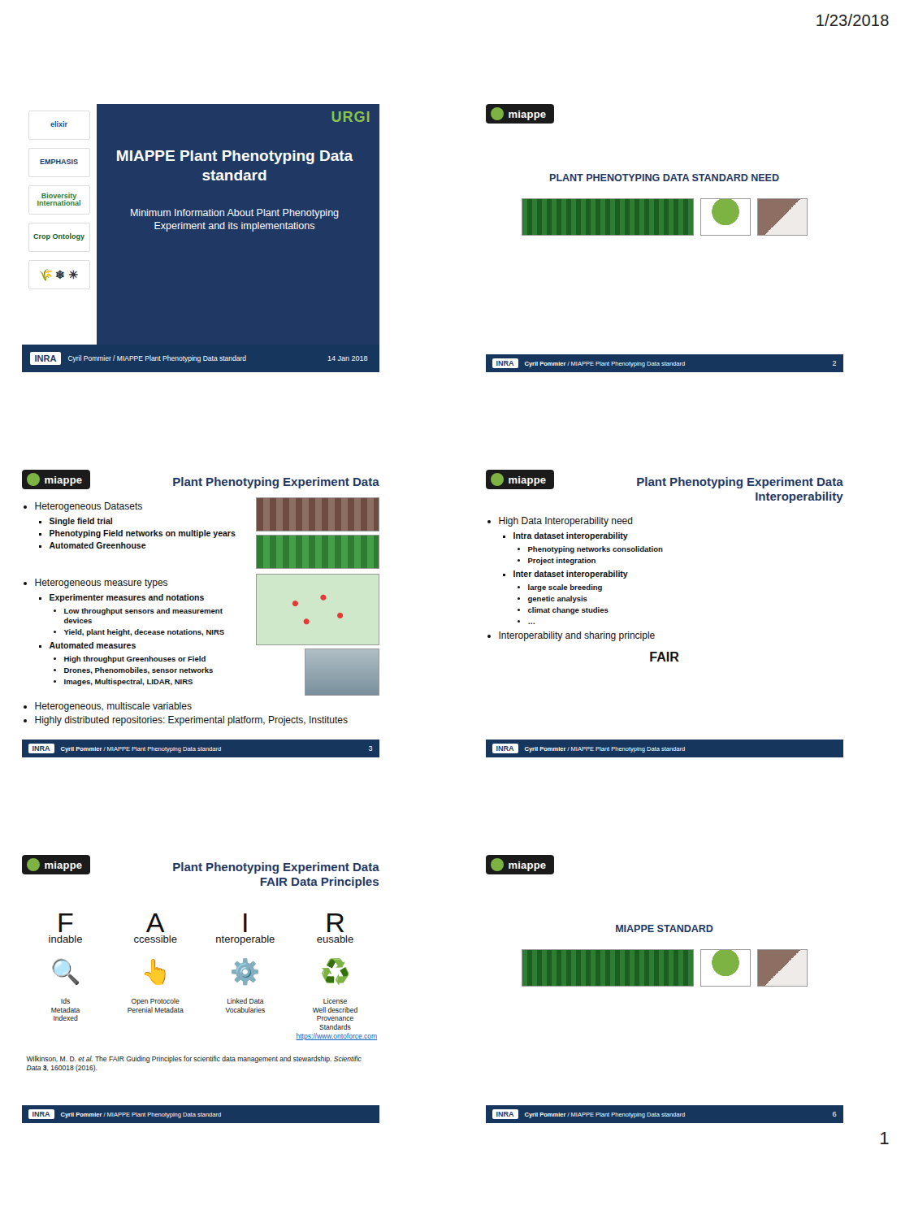1/23/2018
elixir
EMPHASIS
Bioversity International
Crop Ontology
🌾 ❄ ☀
URGI
MIAPPE Plant Phenotyping Data standard
Minimum Information About Plant Phenotyping Experiment and its implementations
INRA Cyril Pommier / MIAPPE Plant Phenotyping Data standard 14 Jan 2018
miappe
PLANT PHENOTYPING DATA STANDARD NEED
INRA Cyril Pommier / MIAPPE Plant Phenotyping Data standard 2
miappe
Plant Phenotyping Experiment Data
Heterogeneous Datasets
Single field trial
Phenotyping Field networks on multiple years
Automated Greenhouse
Heterogeneous measure types
Experimenter measures and notations
Low throughput sensors and measurement devices
Yield, plant height, decease notations, NIRS
Automated measures
High throughput Greenhouses or Field
Drones, Phenomobiles, sensor networks
Images, Multispectral, LIDAR, NIRS
Heterogeneous, multiscale variables
Highly distributed repositories: Experimental platform, Projects, Institutes
INRA Cyril Pommier / MIAPPE Plant Phenotyping Data standard 3
miappe
Plant Phenotyping Experiment Data
Interoperability
High Data Interoperability need
Intra dataset interoperability
Phenotyping networks consolidation
Project integration
Inter dataset interoperability
large scale breeding
genetic analysis
climat change studies
…
Interoperability and sharing principle
FAIR
INRA Cyril Pommier / MIAPPE Plant Phenotyping Data standard
miappe
Plant Phenotyping Experiment Data
FAIR Data Principles
F
indable
🔍
Ids
Metadata
Indexed
A
ccessible
👆
Open Protocole
Perenial Metadata
I
nteroperable
⚙️
Linked Data
Vocabularies
R
eusable
♻️
License
Well described
Provenance
Standards
https://www.ontoforce.com
Wilkinson, M. D. et al. The FAIR Guiding Principles for scientific data management and stewardship. Scientific Data 3, 160018 (2016).
INRA Cyril Pommier / MIAPPE Plant Phenotyping Data standard
miappe
MIAPPE STANDARD
INRA Cyril Pommier / MIAPPE Plant Phenotyping Data standard 6
1